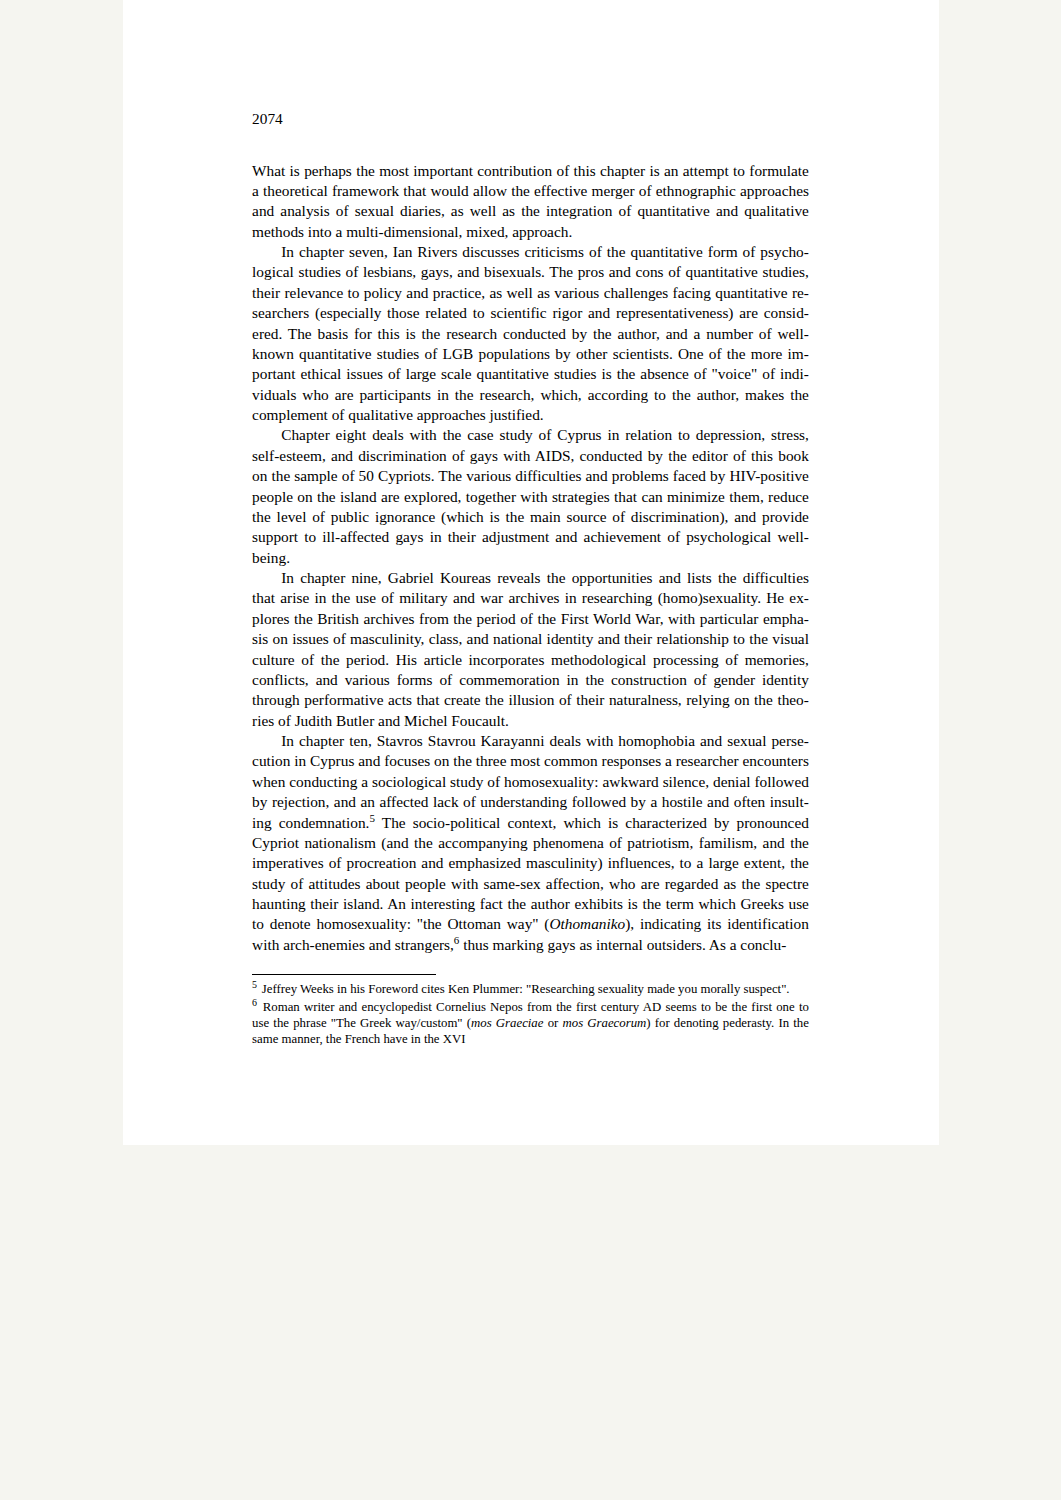2074
What is perhaps the most important contribution of this chapter is an attempt to formulate a theoretical framework that would allow the effective merger of ethnographic approaches and analysis of sexual diaries, as well as the integration of quantitative and qualitative methods into a multi-dimensional, mixed, approach.
In chapter seven, Ian Rivers discusses criticisms of the quantitative form of psychological studies of lesbians, gays, and bisexuals. The pros and cons of quantitative studies, their relevance to policy and practice, as well as various challenges facing quantitative researchers (especially those related to scientific rigor and representativeness) are considered. The basis for this is the research conducted by the author, and a number of well-known quantitative studies of LGB populations by other scientists. One of the more important ethical issues of large scale quantitative studies is the absence of "voice" of individuals who are participants in the research, which, according to the author, makes the complement of qualitative approaches justified.
Chapter eight deals with the case study of Cyprus in relation to depression, stress, self-esteem, and discrimination of gays with AIDS, conducted by the editor of this book on the sample of 50 Cypriots. The various difficulties and problems faced by HIV-positive people on the island are explored, together with strategies that can minimize them, reduce the level of public ignorance (which is the main source of discrimination), and provide support to ill-affected gays in their adjustment and achievement of psychological well-being.
In chapter nine, Gabriel Koureas reveals the opportunities and lists the difficulties that arise in the use of military and war archives in researching (homo)sexuality. He explores the British archives from the period of the First World War, with particular emphasis on issues of masculinity, class, and national identity and their relationship to the visual culture of the period. His article incorporates methodological processing of memories, conflicts, and various forms of commemoration in the construction of gender identity through performative acts that create the illusion of their naturalness, relying on the theories of Judith Butler and Michel Foucault.
In chapter ten, Stavros Stavrou Karayanni deals with homophobia and sexual persecution in Cyprus and focuses on the three most common responses a researcher encounters when conducting a sociological study of homosexuality: awkward silence, denial followed by rejection, and an affected lack of understanding followed by a hostile and often insulting condemnation.5 The socio-political context, which is characterized by pronounced Cypriot nationalism (and the accompanying phenomena of patriotism, familism, and the imperatives of procreation and emphasized masculinity) influences, to a large extent, the study of attitudes about people with same-sex affection, who are regarded as the spectre haunting their island. An interesting fact the author exhibits is the term which Greeks use to denote homosexuality: "the Ottoman way" (Othomaniko), indicating its identification with arch-enemies and strangers,6 thus marking gays as internal outsiders. As a conclu-
5 Jeffrey Weeks in his Foreword cites Ken Plummer: "Researching sexuality made you morally suspect".
6 Roman writer and encyclopedist Cornelius Nepos from the first century AD seems to be the first one to use the phrase "The Greek way/custom" (mos Graeciae or mos Graecorum) for denoting pederasty. In the same manner, the French have in the XVI